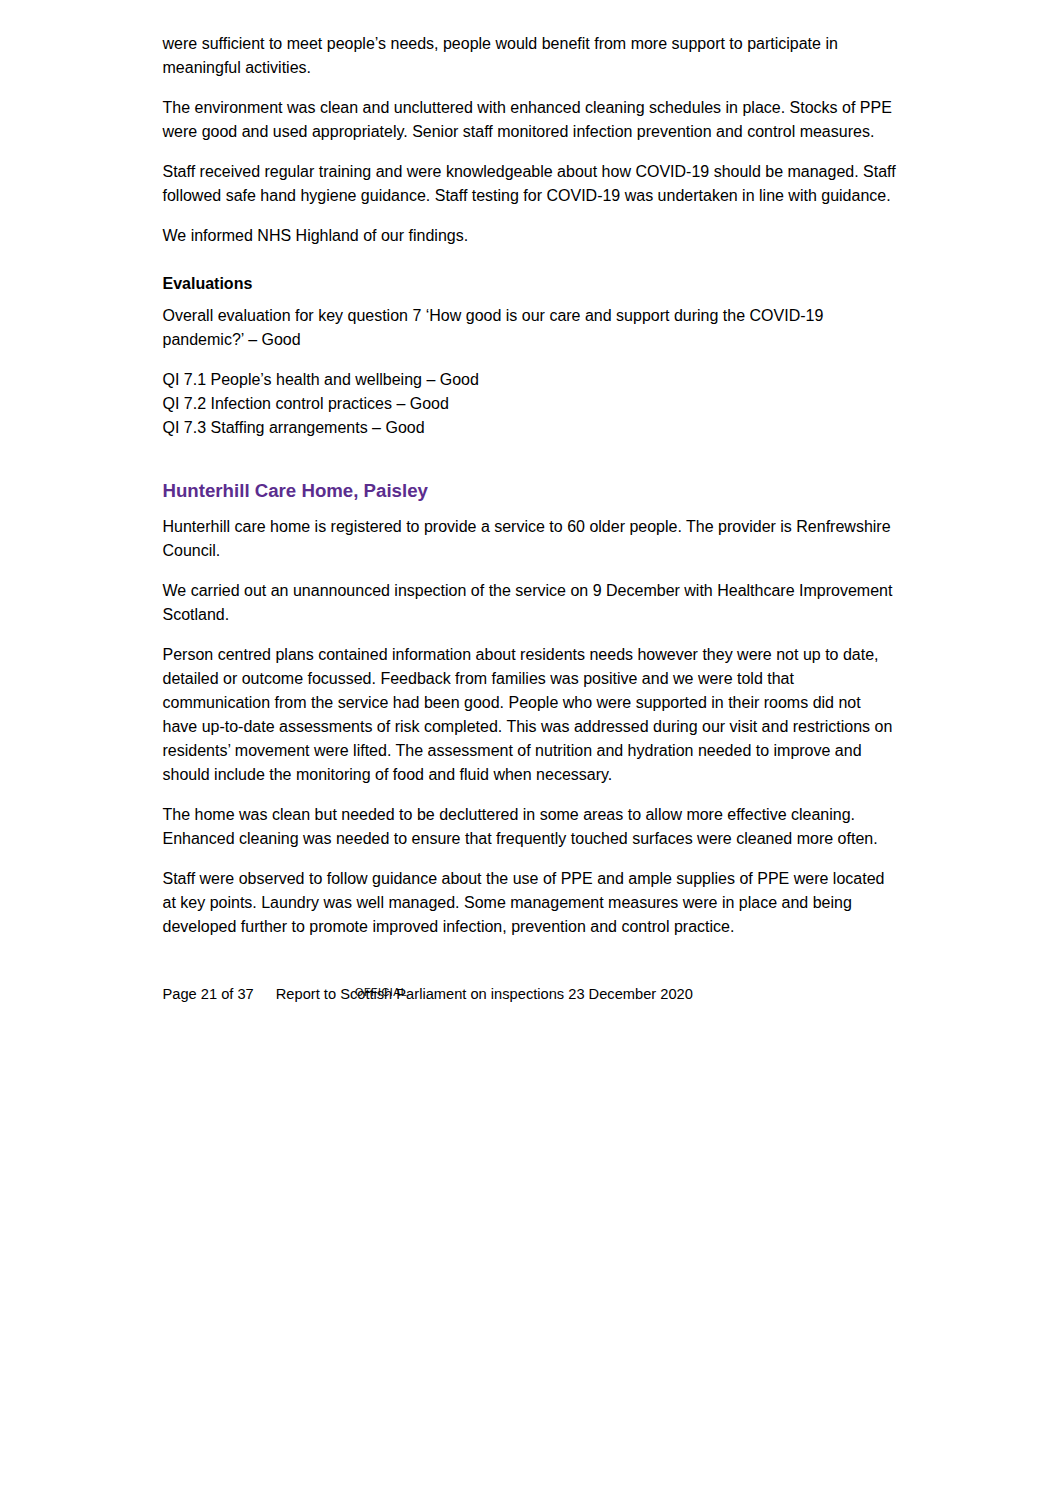were sufficient to meet people’s needs, people would benefit from more support to participate in meaningful activities.
The environment was clean and uncluttered with enhanced cleaning schedules in place. Stocks of PPE were good and used appropriately. Senior staff monitored infection prevention and control measures.
Staff received regular training and were knowledgeable about how COVID-19 should be managed. Staff followed safe hand hygiene guidance. Staff testing for COVID-19 was undertaken in line with guidance.
We informed NHS Highland of our findings.
Evaluations
Overall evaluation for key question 7 ‘How good is our care and support during the COVID-19 pandemic?’ – Good
QI 7.1 People’s health and wellbeing – Good
QI 7.2 Infection control practices – Good
QI 7.3 Staffing arrangements – Good
Hunterhill Care Home, Paisley
Hunterhill care home is registered to provide a service to 60 older people. The provider is Renfrewshire Council.
We carried out an unannounced inspection of the service on 9 December with Healthcare Improvement Scotland.
Person centred plans contained information about residents needs however they were not up to date, detailed or outcome focussed. Feedback from families was positive and we were told that communication from the service had been good. People who were supported in their rooms did not have up-to-date assessments of risk completed. This was addressed during our visit and restrictions on residents’ movement were lifted. The assessment of nutrition and hydration needed to improve and should include the monitoring of food and fluid when necessary.
The home was clean but needed to be decluttered in some areas to allow more effective cleaning. Enhanced cleaning was needed to ensure that frequently touched surfaces were cleaned more often.
Staff were observed to follow guidance about the use of PPE and ample supplies of PPE were located at key points. Laundry was well managed. Some management measures were in place and being developed further to promote improved infection, prevention and control practice.
Page 21 of 37 Report to Scottish Parliament on inspections 23 December 2020OFFICIAL